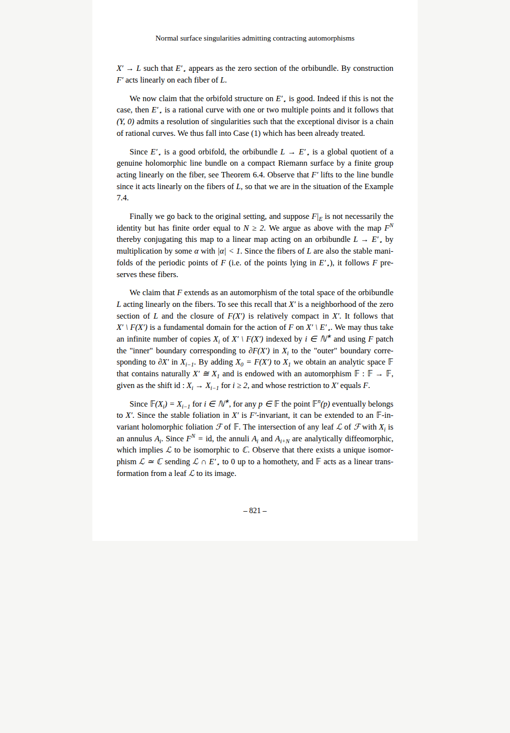Normal surface singularities admitting contracting automorphisms
X′ → L such that E′⋆ appears as the zero section of the orbibundle. By construction F′ acts linearly on each fiber of L.
We now claim that the orbifold structure on E′⋆ is good. Indeed if this is not the case, then E′⋆ is a rational curve with one or two multiple points and it follows that (Y, 0) admits a resolution of singularities such that the exceptional divisor is a chain of rational curves. We thus fall into Case (1) which has been already treated.
Since E′⋆ is a good orbifold, the orbibundle L → E′⋆ is a global quotient of a genuine holomorphic line bundle on a compact Riemann surface by a finite group acting linearly on the fiber, see Theorem 6.4. Observe that F′ lifts to the line bundle since it acts linearly on the fibers of L, so that we are in the situation of the Example 7.4.
Finally we go back to the original setting, and suppose F|E is not necessarily the identity but has finite order equal to N ≥ 2. We argue as above with the map FN thereby conjugating this map to a linear map acting on an orbibundle L → E′⋆ by multiplication by some α with |α| < 1. Since the fibers of L are also the stable manifolds of the periodic points of F (i.e. of the points lying in E′⋆), it follows F preserves these fibers.
We claim that F extends as an automorphism of the total space of the orbibundle L acting linearly on the fibers. To see this recall that X′ is a neighborhood of the zero section of L and the closure of F(X′) is relatively compact in X′. It follows that X′ \ F(X′) is a fundamental domain for the action of F on X′ \ E′⋆. We may thus take an infinite number of copies Xi of X′ \ F(X′) indexed by i ∈ ℕ∗ and using F patch the "inner" boundary corresponding to ∂F(X′) in Xi to the "outer" boundary corresponding to ∂X′ in Xi−1. By adding X0 = F(X′) to X1 we obtain an analytic space 𝔽 that contains naturally X′ ≅ X1 and is endowed with an automorphism 𝔽 : 𝔽 → 𝔽, given as the shift id : Xi → Xi−1 for i ≥ 2, and whose restriction to X′ equals F.
Since 𝔽(Xi) = Xi−1 for i ∈ ℕ∗, for any p ∈ 𝔽 the point 𝔽n(p) eventually belongs to X′. Since the stable foliation in X′ is F′-invariant, it can be extended to an 𝔽-invariant holomorphic foliation ℱ of 𝔽. The intersection of any leaf ℒ of ℱ with Xi is an annulus Ai. Since FN = id, the annuli Ai and Ai+N are analytically diffeomorphic, which implies ℒ to be isomorphic to ℂ. Observe that there exists a unique isomorphism ℒ ≃ ℂ sending ℒ ∩ E′⋆ to 0 up to a homothety, and 𝔽 acts as a linear transformation from a leaf ℒ to its image.
– 821 –